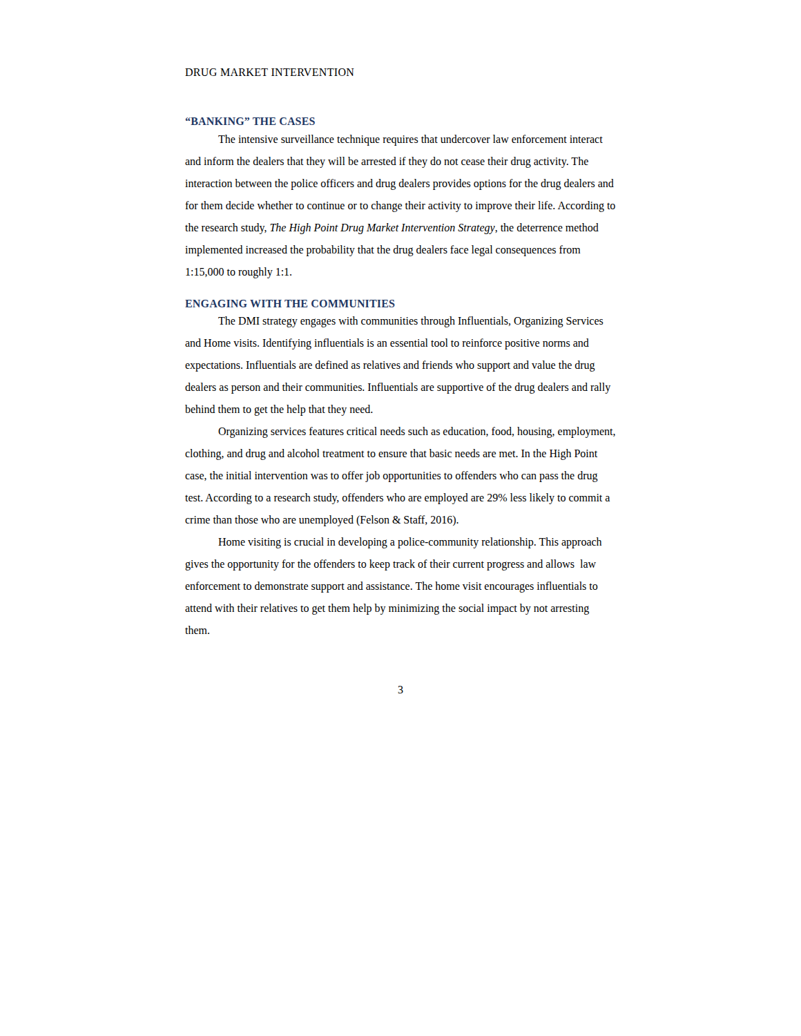DRUG MARKET INTERVENTION
“BANKING” THE CASES
The intensive surveillance technique requires that undercover law enforcement interact and inform the dealers that they will be arrested if they do not cease their drug activity. The interaction between the police officers and drug dealers provides options for the drug dealers and for them decide whether to continue or to change their activity to improve their life. According to the research study, The High Point Drug Market Intervention Strategy, the deterrence method implemented increased the probability that the drug dealers face legal consequences from 1:15,000 to roughly 1:1.
ENGAGING WITH THE COMMUNITIES
The DMI strategy engages with communities through Influentials, Organizing Services and Home visits. Identifying influentials is an essential tool to reinforce positive norms and expectations. Influentials are defined as relatives and friends who support and value the drug dealers as person and their communities. Influentials are supportive of the drug dealers and rally behind them to get the help that they need.
Organizing services features critical needs such as education, food, housing, employment, clothing, and drug and alcohol treatment to ensure that basic needs are met. In the High Point case, the initial intervention was to offer job opportunities to offenders who can pass the drug test. According to a research study, offenders who are employed are 29% less likely to commit a crime than those who are unemployed (Felson & Staff, 2016).
Home visiting is crucial in developing a police-community relationship. This approach gives the opportunity for the offenders to keep track of their current progress and allows law enforcement to demonstrate support and assistance. The home visit encourages influentials to attend with their relatives to get them help by minimizing the social impact by not arresting them.
3